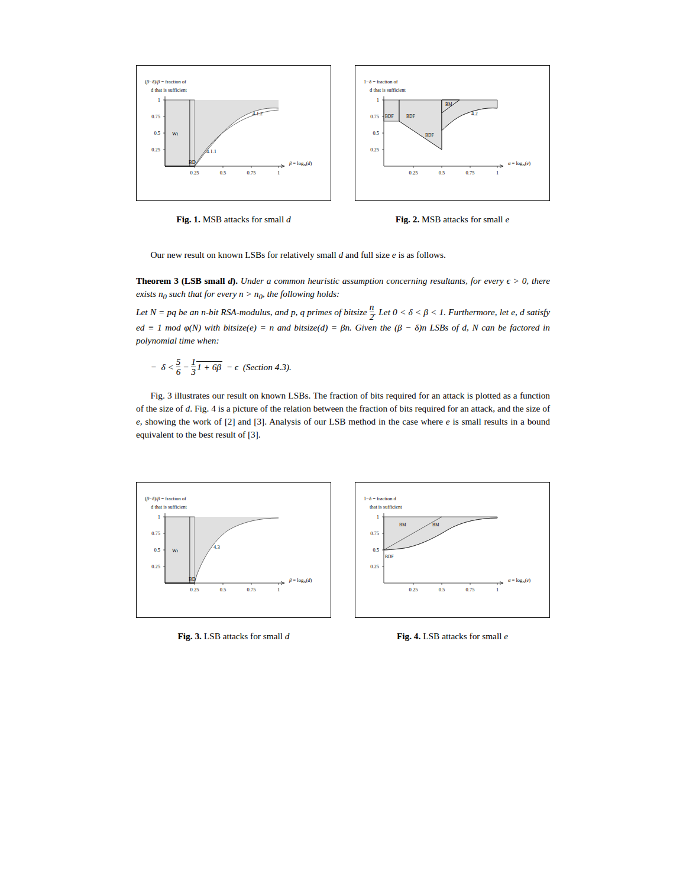(β−δ)/β = fraction of d that is sufficient 1 0.75 0.5 0.25 0.25 0.5 0.75 1 β = logN(d) Wi BD 4.1.1 4.1.2
Fig. 1. MSB attacks for small d
1−δ = fraction of d that is sufficient 1 0.75 0.5 0.25 0.25 0.5 0.75 1 α = logN(e) BDF BDF BDF BM 4.2
Fig. 2. MSB attacks for small e
Our new result on known LSBs for relatively small d and full size e is as follows.
Theorem 3 (LSB small d). Under a common heuristic assumption concerning resultants, for every ϵ > 0, there exists n0 such that for every n > n0, the following holds:
Let N = pq be an n-bit RSA-modulus, and p, q primes of bitsize n 2. Let 0 < δ < β < 1. Furthermore, let e, d satisfy ed ≡ 1 mod φ(N) with bitsize(e) = n and bitsize(d) = βn. Given the (β − δ)n LSBs of d, N can be factored in polynomial time when:
− δ < 56 − 131 + 6β − ϵ (Section 4.3).
Fig. 3 illustrates our result on known LSBs. The fraction of bits required for an attack is plotted as a function of the size of d. Fig. 4 is a picture of the relation between the fraction of bits required for an attack, and the size of e, showing the work of [2] and [3]. Analysis of our LSB method in the case where e is small results in a bound equivalent to the best result of [3].
(β−δ)/β = fraction of d that is sufficient 1 0.75 0.5 0.25 0.25 0.5 0.75 1 β = logN(d) Wi BD 4.3
Fig. 3. LSB attacks for small d
1−δ = fraction d that is sufficient 1 0.75 0.5 0.25 0.25 0.5 0.75 1 α = logN(e) BM BM BDF
Fig. 4. LSB attacks for small e